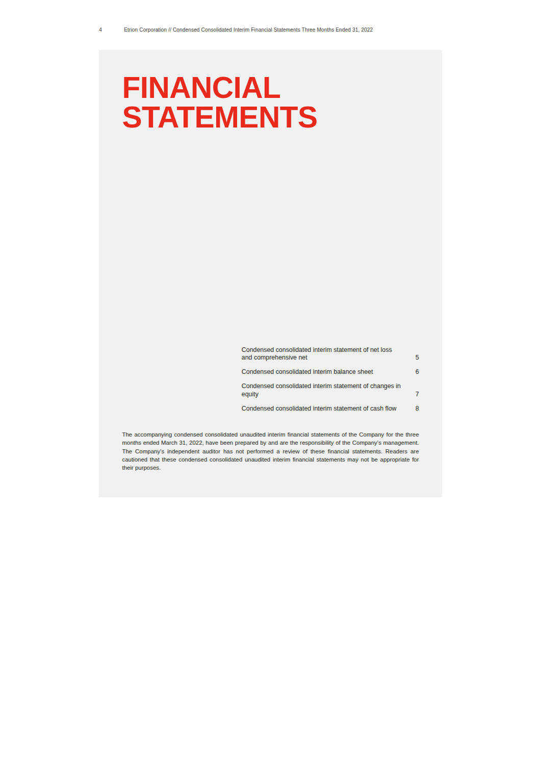4 Etrion Corporation // Condensed Consolidated Interim Financial Statements Three Months Ended 31, 2022
Financial
Statements
| Condensed consolidated interim statement of net loss and comprehensive net | 5 |
| Condensed consolidated interim balance sheet | 6 |
| Condensed consolidated interim statement of changes in equity | 7 |
| Condensed consolidated interim statement of cash flow | 8 |
The accompanying condensed consolidated unaudited interim financial statements of the Company for the three months ended March 31, 2022, have been prepared by and are the responsibility of the Company’s management. The Company’s independent auditor has not performed a review of these financial statements. Readers are cautioned that these condensed consolidated unaudited interim financial statements may not be appropriate for their purposes.